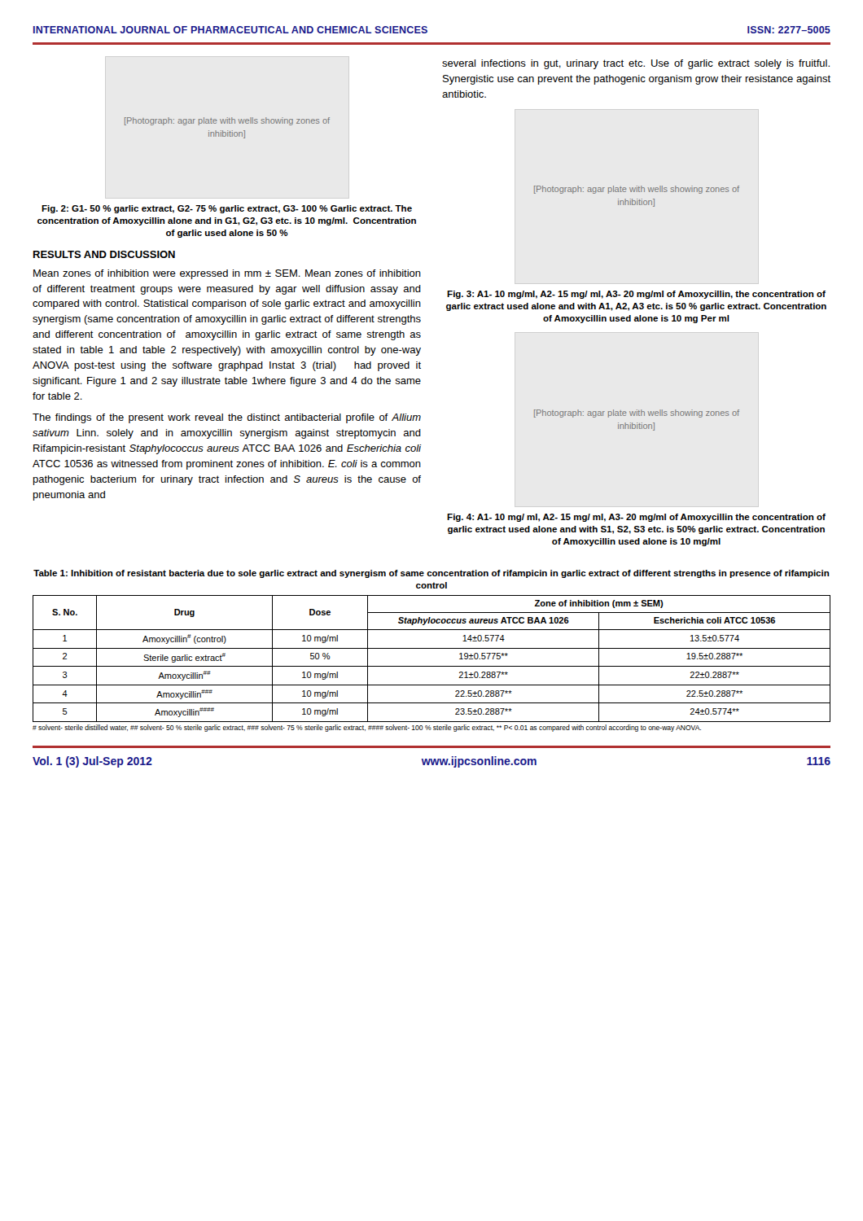International Journal of Pharmaceutical and Chemical Sciences ISSN: 2277–5005
[Photograph: agar plate with wells showing zones of inhibition]
Fig. 2: G1- 50 % garlic extract, G2- 75 % garlic extract, G3- 100 % Garlic extract. The concentration of Amoxycillin alone and in G1, G2, G3 etc. is 10 mg/ml. Concentration of garlic used alone is 50 %
Results and Discussion
Mean zones of inhibition were expressed in mm ± SEM. Mean zones of inhibition of different treatment groups were measured by agar well diffusion assay and compared with control. Statistical comparison of sole garlic extract and amoxycillin synergism (same concentration of amoxycillin in garlic extract of different strengths and different concentration of amoxycillin in garlic extract of same strength as stated in table 1 and table 2 respectively) with amoxycillin control by one-way ANOVA post-test using the software graphpad Instat 3 (trial) had proved it significant. Figure 1 and 2 say illustrate table 1where figure 3 and 4 do the same for table 2.
The findings of the present work reveal the distinct antibacterial profile of Allium sativum Linn. solely and in amoxycillin synergism against streptomycin and Rifampicin-resistant Staphylococcus aureus ATCC BAA 1026 and Escherichia coli ATCC 10536 as witnessed from prominent zones of inhibition. E. coli is a common pathogenic bacterium for urinary tract infection and S aureus is the cause of pneumonia and
several infections in gut, urinary tract etc. Use of garlic extract solely is fruitful. Synergistic use can prevent the pathogenic organism grow their resistance against antibiotic.
[Photograph: agar plate with wells showing zones of inhibition]
Fig. 3: A1- 10 mg/ml, A2- 15 mg/ ml, A3- 20 mg/ml of Amoxycillin, the concentration of garlic extract used alone and with A1, A2, A3 etc. is 50 % garlic extract. Concentration of Amoxycillin used alone is 10 mg Per ml
[Photograph: agar plate with wells showing zones of inhibition]
Fig. 4: A1- 10 mg/ ml, A2- 15 mg/ ml, A3- 20 mg/ml of Amoxycillin the concentration of garlic extract used alone and with S1, S2, S3 etc. is 50% garlic extract. Concentration of Amoxycillin used alone is 10 mg/ml
Table 1: Inhibition of resistant bacteria due to sole garlic extract and synergism of same concentration of rifampicin in garlic extract of different strengths in presence of rifampicin control
| S. No. | Drug | Dose | Zone of inhibition (mm ± SEM) |
| --- | --- | --- | --- |
| Staphylococcus aureus ATCC BAA 1026 | Escherichia coli ATCC 10536 |
| 1 | Amoxycillin # (control) | 10 mg/ml | 14±0.5774 | 13.5±0.5774 |
| 2 | Sterile garlic extract # | 50 % | 19±0.5775** | 19.5±0.2887** |
| 3 | Amoxycillin ## | 10 mg/ml | 21±0.2887** | 22±0.2887** |
| 4 | Amoxycillin ### | 10 mg/ml | 22.5±0.2887** | 22.5±0.2887** |
| 5 | Amoxycillin #### | 10 mg/ml | 23.5±0.2887** | 24±0.5774** |
# solvent- sterile distilled water, ## solvent- 50 % sterile garlic extract, ### solvent- 75 % sterile garlic extract, #### solvent- 100 % sterile garlic extract, ** P< 0.01 as compared with control according to one-way ANOVA.
Vol. 1 (3) Jul-Sep 2012 www.ijpcsonline.com 1116